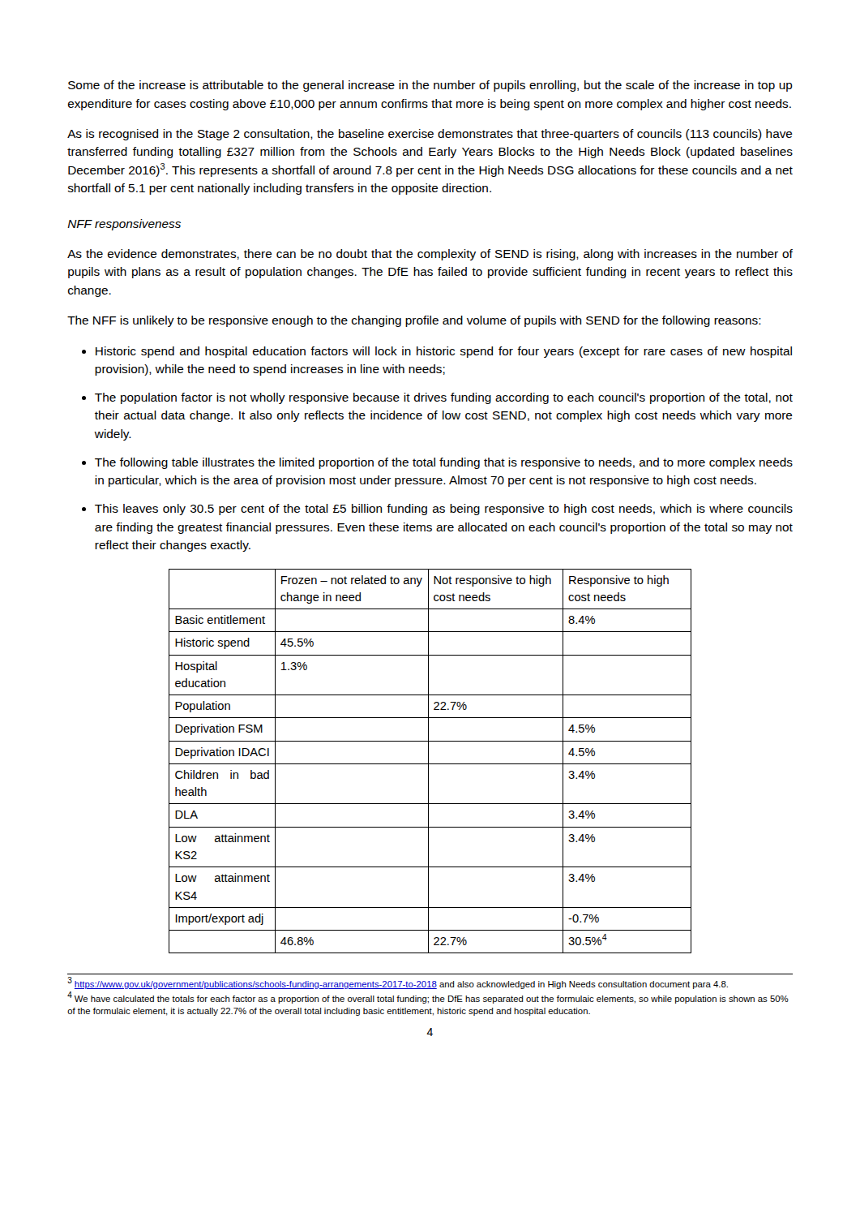Some of the increase is attributable to the general increase in the number of pupils enrolling, but the scale of the increase in top up expenditure for cases costing above £10,000 per annum confirms that more is being spent on more complex and higher cost needs.
As is recognised in the Stage 2 consultation, the baseline exercise demonstrates that three-quarters of councils (113 councils) have transferred funding totalling £327 million from the Schools and Early Years Blocks to the High Needs Block (updated baselines December 2016)3. This represents a shortfall of around 7.8 per cent in the High Needs DSG allocations for these councils and a net shortfall of 5.1 per cent nationally including transfers in the opposite direction.
NFF responsiveness
As the evidence demonstrates, there can be no doubt that the complexity of SEND is rising, along with increases in the number of pupils with plans as a result of population changes. The DfE has failed to provide sufficient funding in recent years to reflect this change.
The NFF is unlikely to be responsive enough to the changing profile and volume of pupils with SEND for the following reasons:
Historic spend and hospital education factors will lock in historic spend for four years (except for rare cases of new hospital provision), while the need to spend increases in line with needs;
The population factor is not wholly responsive because it drives funding according to each council's proportion of the total, not their actual data change. It also only reflects the incidence of low cost SEND, not complex high cost needs which vary more widely.
The following table illustrates the limited proportion of the total funding that is responsive to needs, and to more complex needs in particular, which is the area of provision most under pressure. Almost 70 per cent is not responsive to high cost needs.
This leaves only 30.5 per cent of the total £5 billion funding as being responsive to high cost needs, which is where councils are finding the greatest financial pressures. Even these items are allocated on each council's proportion of the total so may not reflect their changes exactly.
| | Frozen – not related to any change in need | Not responsive to high cost needs | Responsive to high cost needs |
| --- | --- | --- | --- |
| Basic entitlement | | | 8.4% |
| Historic spend | 45.5% | | |
| Hospital education | 1.3% | | |
| Population | | 22.7% | |
| Deprivation FSM | | | 4.5% |
| Deprivation IDACI | | | 4.5% |
| Children in bad health | | | 3.4% |
| DLA | | | 3.4% |
| Low attainment KS2 | | | 3.4% |
| Low attainment KS4 | | | 3.4% |
| Import/export adj | | | -0.7% |
| | 46.8% | 22.7% | 30.5% 4 |
3 https://www.gov.uk/government/publications/schools-funding-arrangements-2017-to-2018 and also acknowledged in High Needs consultation document para 4.8.
4 We have calculated the totals for each factor as a proportion of the overall total funding; the DfE has separated out the formulaic elements, so while population is shown as 50% of the formulaic element, it is actually 22.7% of the overall total including basic entitlement, historic spend and hospital education.
4